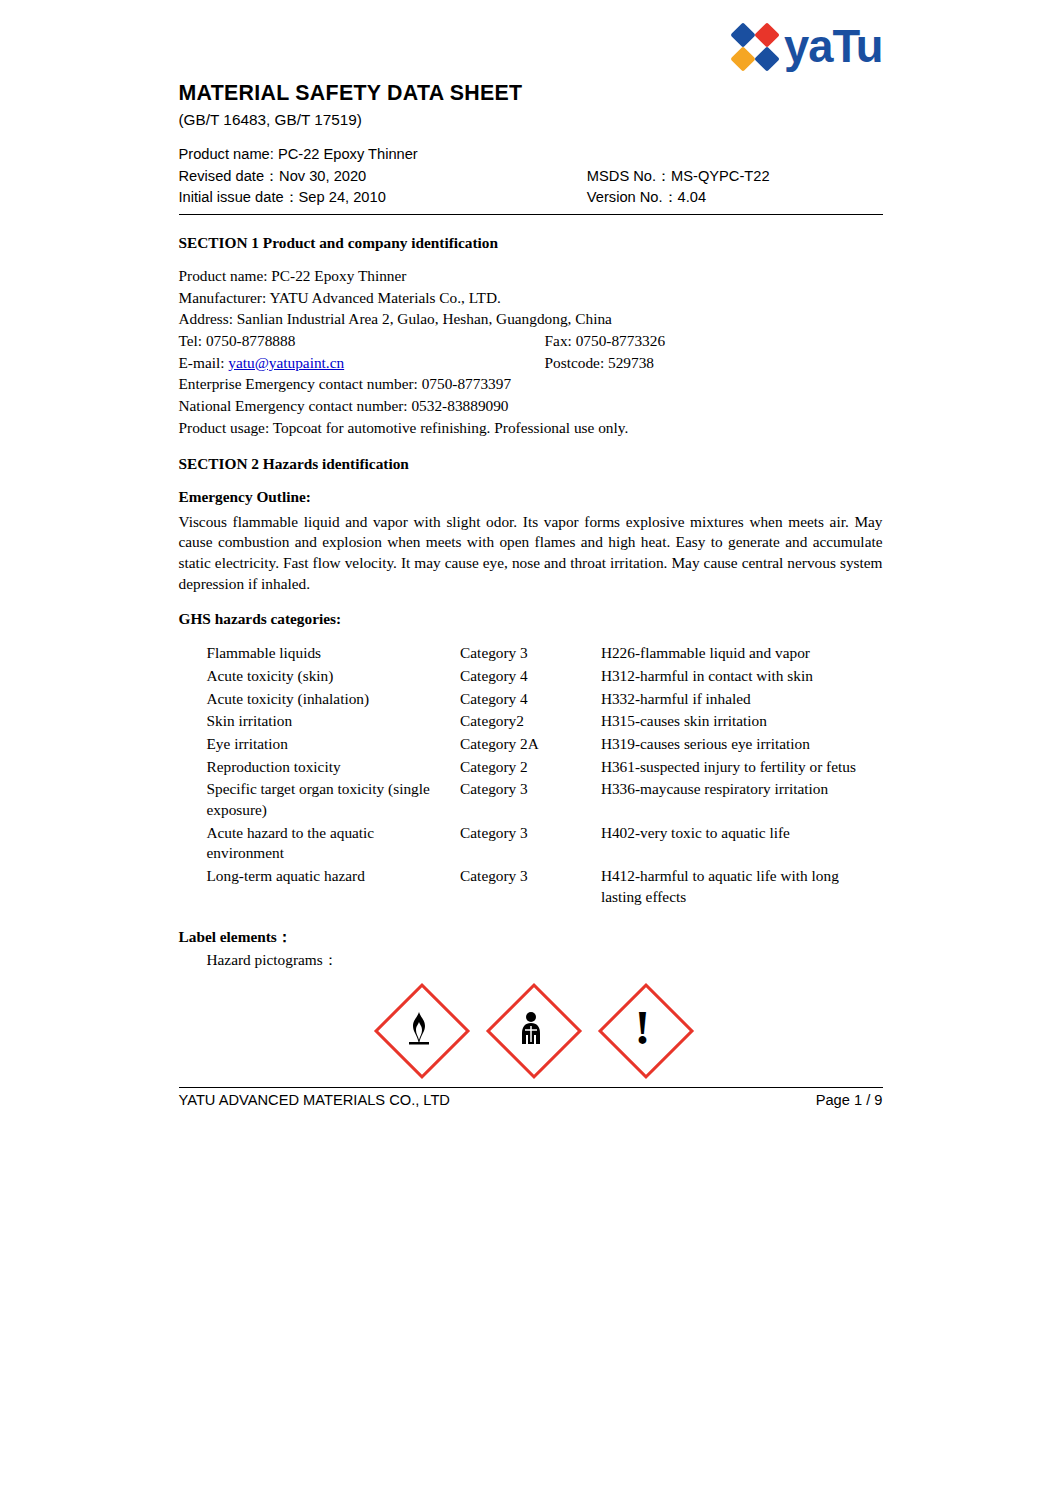yaTu
MATERIAL SAFETY DATA SHEET
(GB/T 16483, GB/T 17519)
Product name: PC-22 Epoxy Thinner
Revised date：Nov 30, 2020
MSDS No.：MS-QYPC-T22
Initial issue date：Sep 24, 2010
Version No.：4.04
SECTION 1 Product and company identification
Product name: PC-22 Epoxy Thinner
Manufacturer: YATU Advanced Materials Co., LTD.
Address: Sanlian Industrial Area 2, Gulao, Heshan, Guangdong, China
Tel: 0750-8778888 Fax: 0750-8773326
E-mail: yatu@yatupaint.cn Postcode: 529738
Enterprise Emergency contact number: 0750-8773397
National Emergency contact number: 0532-83889090
Product usage: Topcoat for automotive refinishing. Professional use only.
SECTION 2 Hazards identification
Emergency Outline:
Viscous flammable liquid and vapor with slight odor. Its vapor forms explosive mixtures when meets air. May cause combustion and explosion when meets with open flames and high heat. Easy to generate and accumulate static electricity. Fast flow velocity. It may cause eye, nose and throat irritation. May cause central nervous system depression if inhaled.
GHS hazards categories:
| Flammable liquids | Category 3 | H226-flammable liquid and vapor |
| Acute toxicity (skin) | Category 4 | H312-harmful in contact with skin |
| Acute toxicity (inhalation) | Category 4 | H332-harmful if inhaled |
| Skin irritation | Category2 | H315-causes skin irritation |
| Eye irritation | Category 2A | H319-causes serious eye irritation |
| Reproduction toxicity | Category 2 | H361-suspected injury to fertility or fetus |
| Specific target organ toxicity (single exposure) | Category 3 | H336-maycause respiratory irritation |
| Acute hazard to the aquatic environment | Category 3 | H402-very toxic to aquatic life |
| Long-term aquatic hazard | Category 3 | H412-harmful to aquatic life with long lasting effects |
Label elements：
Hazard pictograms：
!
YATU ADVANCED MATERIALS CO., LTD Page 1 / 9